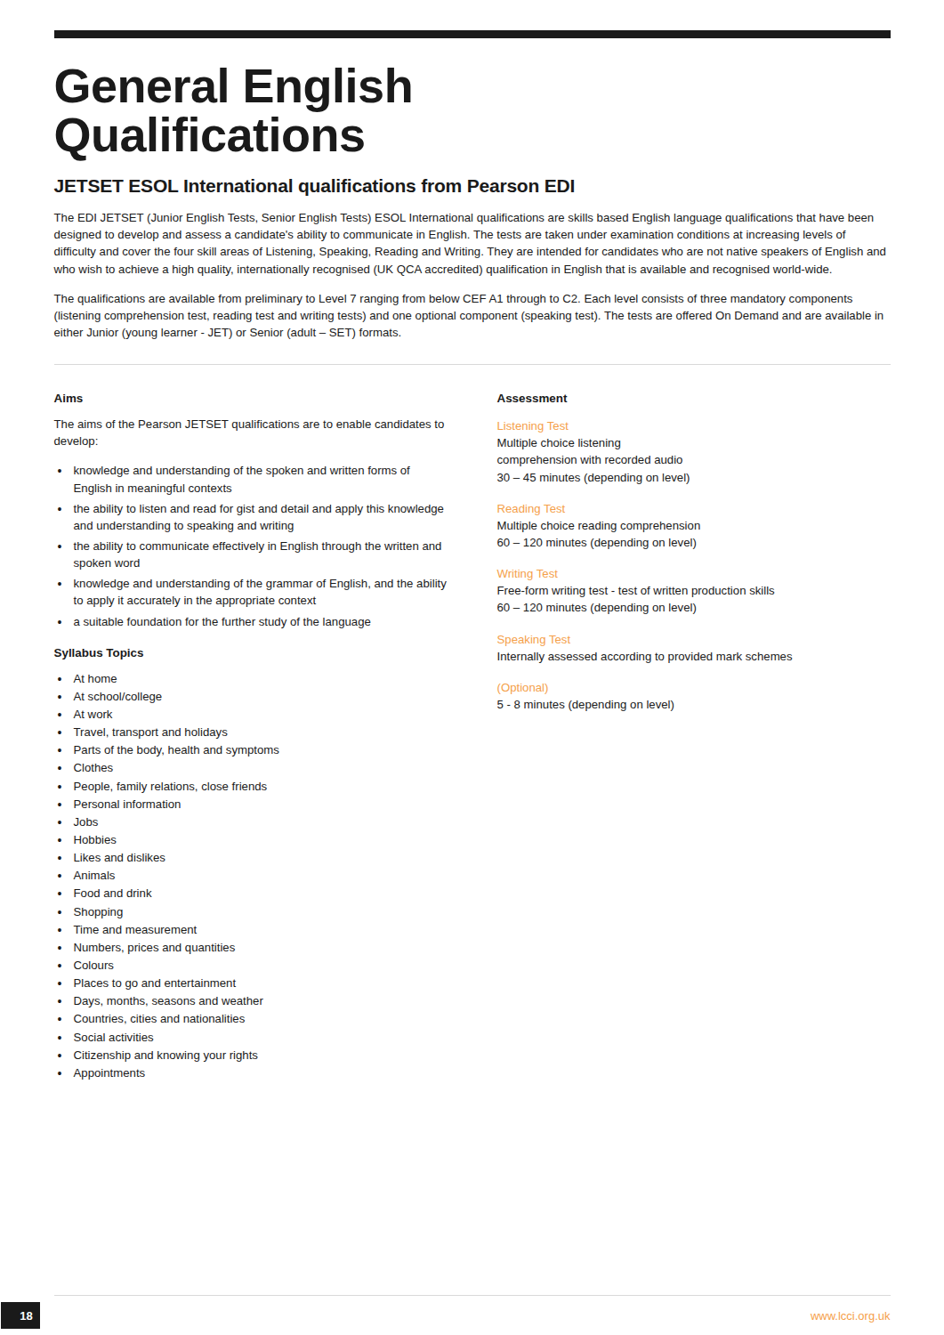General English
Qualifications
JETSET ESOL International qualifications from Pearson EDI
The EDI JETSET (Junior English Tests, Senior English Tests) ESOL International qualifications are skills based English language qualifications that have been designed to develop and assess a candidate's ability to communicate in English. The tests are taken under examination conditions at increasing levels of difficulty and cover the four skill areas of Listening, Speaking, Reading and Writing. They are intended for candidates who are not native speakers of English and who wish to achieve a high quality, internationally recognised (UK QCA accredited) qualification in English that is available and recognised world-wide.
The qualifications are available from preliminary to Level 7 ranging from below CEF A1 through to C2. Each level consists of three mandatory components (listening comprehension test, reading test and writing tests) and one optional component (speaking test). The tests are offered On Demand and are available in either Junior (young learner - JET) or Senior (adult – SET) formats.
Aims
The aims of the Pearson JETSET qualifications are to enable candidates to develop:
knowledge and understanding of the spoken and written forms of English in meaningful contexts
the ability to listen and read for gist and detail and apply this knowledge and understanding to speaking and writing
the ability to communicate effectively in English through the written and spoken word
knowledge and understanding of the grammar of English, and the ability to apply it accurately in the appropriate context
a suitable foundation for the further study of the language
Syllabus Topics
At home
At school/college
At work
Travel, transport and holidays
Parts of the body, health and symptoms
Clothes
People, family relations, close friends
Personal information
Jobs
Hobbies
Likes and dislikes
Animals
Food and drink
Shopping
Time and measurement
Numbers, prices and quantities
Colours
Places to go and entertainment
Days, months, seasons and weather
Countries, cities and nationalities
Social activities
Citizenship and knowing your rights
Appointments
Assessment
Listening Test
Multiple choice listening
comprehension with recorded audio
30 – 45 minutes (depending on level)
Reading Test
Multiple choice reading comprehension
60 – 120 minutes (depending on level)
Writing Test
Free-form writing test - test of written production skills
60 – 120 minutes (depending on level)
Speaking Test
Internally assessed according to provided mark schemes
(Optional)
5 - 8 minutes (depending on level)
18
www.lcci.org.uk